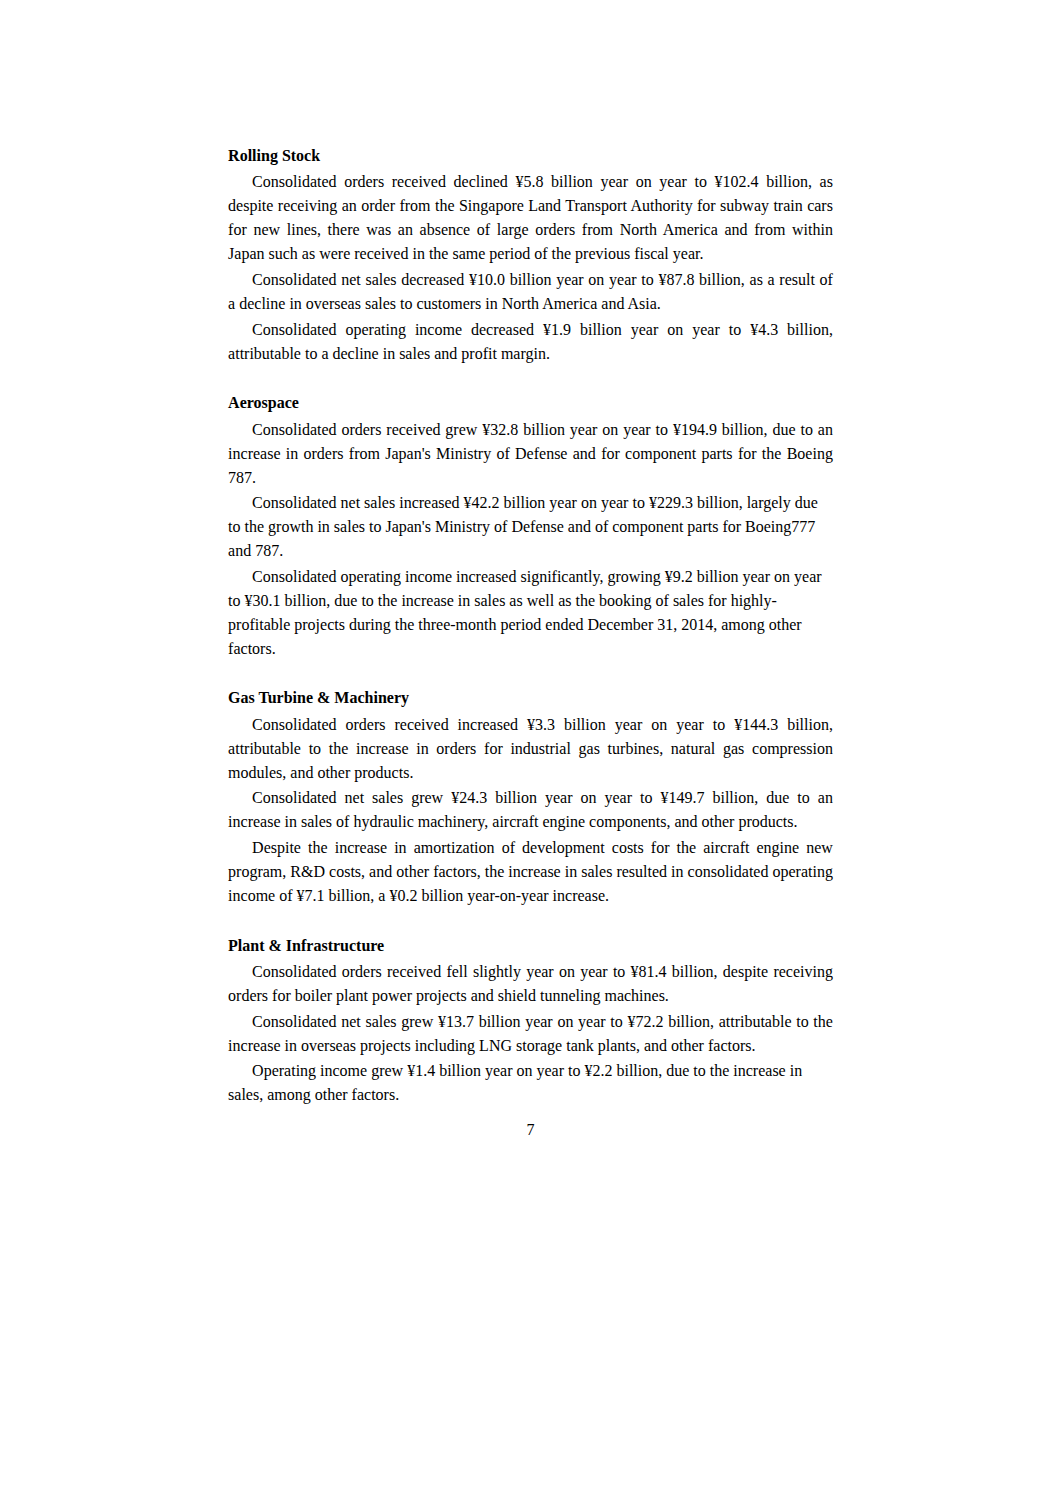Rolling Stock
Consolidated orders received declined ¥5.8 billion year on year to ¥102.4 billion, as despite receiving an order from the Singapore Land Transport Authority for subway train cars for new lines, there was an absence of large orders from North America and from within Japan such as were received in the same period of the previous fiscal year.
Consolidated net sales decreased ¥10.0 billion year on year to ¥87.8 billion, as a result of a decline in overseas sales to customers in North America and Asia.
Consolidated operating income decreased ¥1.9 billion year on year to ¥4.3 billion, attributable to a decline in sales and profit margin.
Aerospace
Consolidated orders received grew ¥32.8 billion year on year to ¥194.9 billion, due to an increase in orders from Japan's Ministry of Defense and for component parts for the Boeing 787.
Consolidated net sales increased ¥42.2 billion year on year to ¥229.3 billion, largely due to the growth in sales to Japan's Ministry of Defense and of component parts for Boeing777 and 787.
Consolidated operating income increased significantly, growing ¥9.2 billion year on year to ¥30.1 billion, due to the increase in sales as well as the booking of sales for highly-profitable projects during the three-month period ended December 31, 2014, among other factors.
Gas Turbine & Machinery
Consolidated orders received increased ¥3.3 billion year on year to ¥144.3 billion, attributable to the increase in orders for industrial gas turbines, natural gas compression modules, and other products.
Consolidated net sales grew ¥24.3 billion year on year to ¥149.7 billion, due to an increase in sales of hydraulic machinery, aircraft engine components, and other products.
Despite the increase in amortization of development costs for the aircraft engine new program, R&D costs, and other factors, the increase in sales resulted in consolidated operating income of ¥7.1 billion, a ¥0.2 billion year-on-year increase.
Plant & Infrastructure
Consolidated orders received fell slightly year on year to ¥81.4 billion, despite receiving orders for boiler plant power projects and shield tunneling machines.
Consolidated net sales grew ¥13.7 billion year on year to ¥72.2 billion, attributable to the increase in overseas projects including LNG storage tank plants, and other factors.
Operating income grew ¥1.4 billion year on year to ¥2.2 billion, due to the increase in sales, among other factors.
7